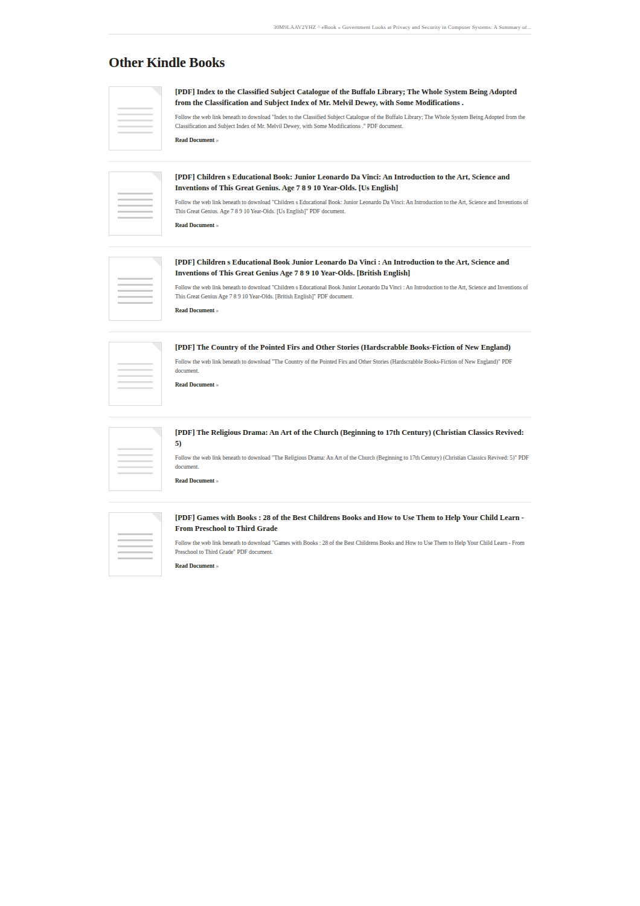30M9LAAV2YHZ ^ eBook « Government Looks at Privacy and Security in Computer Systems: A Summary of...
Other Kindle Books
[PDF] Index to the Classified Subject Catalogue of the Buffalo Library; The Whole System Being Adopted from the Classification and Subject Index of Mr. Melvil Dewey, with Some Modifications .
Follow the web link beneath to download "Index to the Classified Subject Catalogue of the Buffalo Library; The Whole System Being Adopted from the Classification and Subject Index of Mr. Melvil Dewey, with Some Modifications ." PDF document.
Read Document »
[PDF] Children s Educational Book: Junior Leonardo Da Vinci: An Introduction to the Art, Science and Inventions of This Great Genius. Age 7 8 9 10 Year-Olds. [Us English]
Follow the web link beneath to download "Children s Educational Book: Junior Leonardo Da Vinci: An Introduction to the Art, Science and Inventions of This Great Genius. Age 7 8 9 10 Year-Olds. [Us English]" PDF document.
Read Document »
[PDF] Children s Educational Book Junior Leonardo Da Vinci : An Introduction to the Art, Science and Inventions of This Great Genius Age 7 8 9 10 Year-Olds. [British English]
Follow the web link beneath to download "Children s Educational Book Junior Leonardo Da Vinci : An Introduction to the Art, Science and Inventions of This Great Genius Age 7 8 9 10 Year-Olds. [British English]" PDF document.
Read Document »
[PDF] The Country of the Pointed Firs and Other Stories (Hardscrabble Books-Fiction of New England)
Follow the web link beneath to download "The Country of the Pointed Firs and Other Stories (Hardscrabble Books-Fiction of New England)" PDF document.
Read Document »
[PDF] The Religious Drama: An Art of the Church (Beginning to 17th Century) (Christian Classics Revived: 5)
Follow the web link beneath to download "The Religious Drama: An Art of the Church (Beginning to 17th Century) (Christian Classics Revived: 5)" PDF document.
Read Document »
[PDF] Games with Books : 28 of the Best Childrens Books and How to Use Them to Help Your Child Learn - From Preschool to Third Grade
Follow the web link beneath to download "Games with Books : 28 of the Best Childrens Books and How to Use Them to Help Your Child Learn - From Preschool to Third Grade" PDF document.
Read Document »